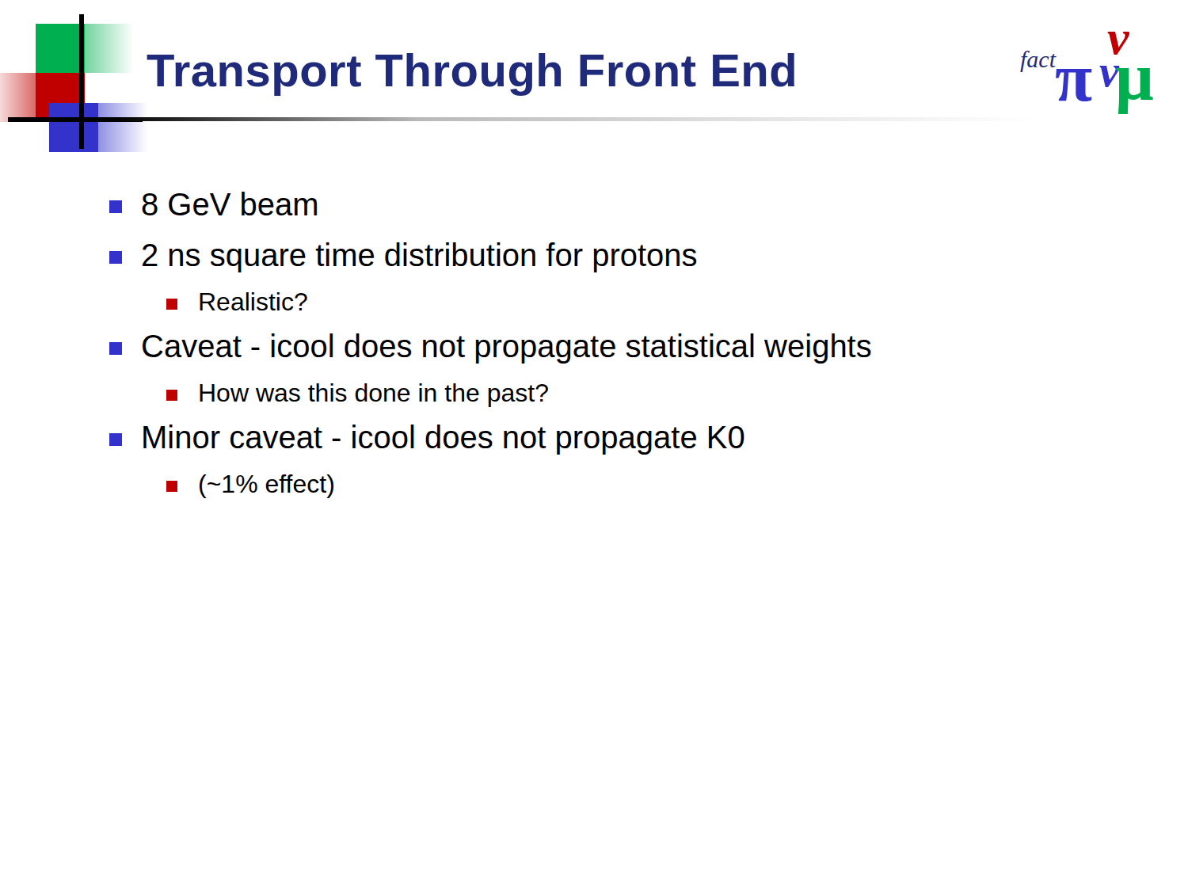Transport Through Front End
ν fact π ν μ
8 GeV beam
2 ns square time distribution for protons
Realistic?
Caveat - icool does not propagate statistical weights
How was this done in the past?
Minor caveat - icool does not propagate K0
(~1% effect)